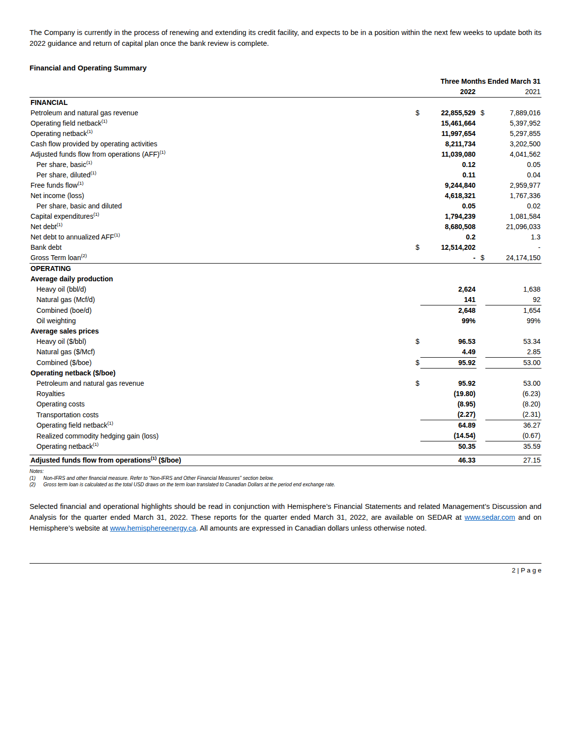The Company is currently in the process of renewing and extending its credit facility, and expects to be in a position within the next few weeks to update both its 2022 guidance and return of capital plan once the bank review is complete.
Financial and Operating Summary
| | Three Months Ended March 31 |
| | | 2022 | | 2021 |
| FINANCIAL | | | | |
| Petroleum and natural gas revenue | $ | 22,855,529 | $ | 7,889,016 |
| Operating field netback (1) | | 15,461,664 | | 5,397,952 |
| Operating netback (1) | | 11,997,654 | | 5,297,855 |
| Cash flow provided by operating activities | | 8,211,734 | | 3,202,500 |
| Adjusted funds flow from operations (AFF) (1) | | 11,039,080 | | 4,041,562 |
| Per share, basic (1) | | 0.12 | | 0.05 |
| Per share, diluted (1) | | 0.11 | | 0.04 |
| Free funds flow (1) | | 9,244,840 | | 2,959,977 |
| Net income (loss) | | 4,618,321 | | 1,767,336 |
| Per share, basic and diluted | | 0.05 | | 0.02 |
| Capital expenditures (1) | | 1,794,239 | | 1,081,584 |
| Net debt (1) | | 8,680,508 | | 21,096,033 |
| Net debt to annualized AFF (1) | | 0.2 | | 1.3 |
| Bank debt | $ | 12,514,202 | | - |
| Gross Term loan (2) | | - | $ | 24,174,150 |
| OPERATING | | | | |
| Average daily production | | | | |
| Heavy oil (bbl/d) | | 2,624 | | 1,638 |
| Natural gas (Mcf/d) | | 141 | | 92 |
| Combined (boe/d) | | 2,648 | | 1,654 |
| Oil weighting | | 99% | | 99% |
| Average sales prices | | | | |
| Heavy oil ($/bbl) | $ | 96.53 | | 53.34 |
| Natural gas ($/Mcf) | | 4.49 | | 2.85 |
| Combined ($/boe) | $ | 95.92 | | 53.00 |
| Operating netback ($/boe) | | | | |
| Petroleum and natural gas revenue | $ | 95.92 | | 53.00 |
| Royalties | | (19.80) | | (6.23) |
| Operating costs | | (8.95) | | (8.20) |
| Transportation costs | | (2.27) | | (2.31) |
| Operating field netback (1) | | 64.89 | | 36.27 |
| Realized commodity hedging gain (loss) | | (14.54) | | (0.67) |
| Operating netback (1) | | 50.35 | | 35.59 |
| Adjusted funds flow from operations (1) ($/boe) | | 46.33 | | 27.15 |
Notes:
(1) Non-IFRS and other financial measure. Refer to “Non-IFRS and Other Financial Measures” section below.
(2) Gross term loan is calculated as the total USD draws on the term loan translated to Canadian Dollars at the period end exchange rate.
Selected financial and operational highlights should be read in conjunction with Hemisphere’s Financial Statements and related Management’s Discussion and Analysis for the quarter ended March 31, 2022. These reports for the quarter ended March 31, 2022, are available on SEDAR at www.sedar.com and on Hemisphere’s website at www.hemisphereenergy.ca. All amounts are expressed in Canadian dollars unless otherwise noted.
2 | P a g e